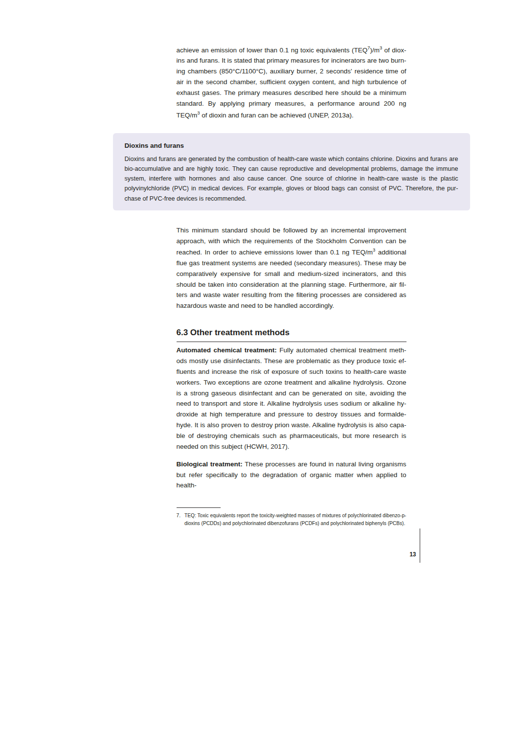achieve an emission of lower than 0.1 ng toxic equivalents (TEQ7)/m3 of dioxins and furans. It is stated that primary measures for incinerators are two burning chambers (850°C/1100°C), auxiliary burner, 2 seconds' residence time of air in the second chamber, sufficient oxygen content, and high turbulence of exhaust gases. The primary measures described here should be a minimum standard. By applying primary measures, a performance around 200 ng TEQ/m3 of dioxin and furan can be achieved (UNEP, 2013a).
Dioxins and furans
Dioxins and furans are generated by the combustion of health-care waste which contains chlorine. Dioxins and furans are bio-accumulative and are highly toxic. They can cause reproductive and developmental problems, damage the immune system, interfere with hormones and also cause cancer. One source of chlorine in health-care waste is the plastic polyvinylchloride (PVC) in medical devices. For example, gloves or blood bags can consist of PVC. Therefore, the purchase of PVC-free devices is recommended.
This minimum standard should be followed by an incremental improvement approach, with which the requirements of the Stockholm Convention can be reached. In order to achieve emissions lower than 0.1 ng TEQ/m3 additional flue gas treatment systems are needed (secondary measures). These may be comparatively expensive for small and medium-sized incinerators, and this should be taken into consideration at the planning stage. Furthermore, air filters and waste water resulting from the filtering processes are considered as hazardous waste and need to be handled accordingly.
6.3 Other treatment methods
Automated chemical treatment: Fully automated chemical treatment methods mostly use disinfectants. These are problematic as they produce toxic effluents and increase the risk of exposure of such toxins to health-care waste workers. Two exceptions are ozone treatment and alkaline hydrolysis. Ozone is a strong gaseous disinfectant and can be generated on site, avoiding the need to transport and store it. Alkaline hydrolysis uses sodium or alkaline hydroxide at high temperature and pressure to destroy tissues and formaldehyde. It is also proven to destroy prion waste. Alkaline hydrolysis is also capable of destroying chemicals such as pharmaceuticals, but more research is needed on this subject (HCWH, 2017).
Biological treatment: These processes are found in natural living organisms but refer specifically to the degradation of organic matter when applied to health-
7. TEQ: Toxic equivalents report the toxicity-weighted masses of mixtures of polychlorinated dibenzo-p-dioxins (PCDDs) and polychlorinated dibenzofurans (PCDFs) and polychlorinated biphenyls (PCBs).
13